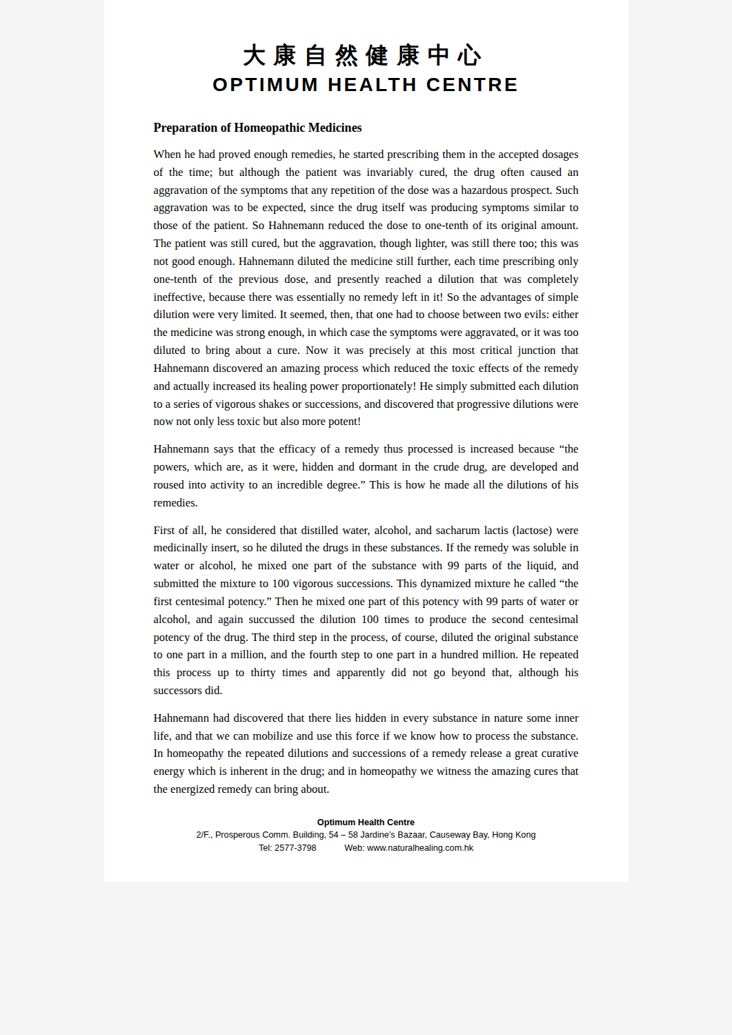大康自然健康中心
OPTIMUM HEALTH CENTRE
Preparation of Homeopathic Medicines
When he had proved enough remedies, he started prescribing them in the accepted dosages of the time; but although the patient was invariably cured, the drug often caused an aggravation of the symptoms that any repetition of the dose was a hazardous prospect. Such aggravation was to be expected, since the drug itself was producing symptoms similar to those of the patient. So Hahnemann reduced the dose to one-tenth of its original amount. The patient was still cured, but the aggravation, though lighter, was still there too; this was not good enough. Hahnemann diluted the medicine still further, each time prescribing only one-tenth of the previous dose, and presently reached a dilution that was completely ineffective, because there was essentially no remedy left in it! So the advantages of simple dilution were very limited. It seemed, then, that one had to choose between two evils: either the medicine was strong enough, in which case the symptoms were aggravated, or it was too diluted to bring about a cure. Now it was precisely at this most critical junction that Hahnemann discovered an amazing process which reduced the toxic effects of the remedy and actually increased its healing power proportionately! He simply submitted each dilution to a series of vigorous shakes or successions, and discovered that progressive dilutions were now not only less toxic but also more potent!
Hahnemann says that the efficacy of a remedy thus processed is increased because “the powers, which are, as it were, hidden and dormant in the crude drug, are developed and roused into activity to an incredible degree.” This is how he made all the dilutions of his remedies.
First of all, he considered that distilled water, alcohol, and sacharum lactis (lactose) were medicinally insert, so he diluted the drugs in these substances. If the remedy was soluble in water or alcohol, he mixed one part of the substance with 99 parts of the liquid, and submitted the mixture to 100 vigorous successions. This dynamized mixture he called “the first centesimal potency.” Then he mixed one part of this potency with 99 parts of water or alcohol, and again succussed the dilution 100 times to produce the second centesimal potency of the drug. The third step in the process, of course, diluted the original substance to one part in a million, and the fourth step to one part in a hundred million. He repeated this process up to thirty times and apparently did not go beyond that, although his successors did.
Hahnemann had discovered that there lies hidden in every substance in nature some inner life, and that we can mobilize and use this force if we know how to process the substance. In homeopathy the repeated dilutions and successions of a remedy release a great curative energy which is inherent in the drug; and in homeopathy we witness the amazing cures that the energized remedy can bring about.
Optimum Health Centre
2/F., Prosperous Comm. Building, 54 – 58 Jardine’s Bazaar, Causeway Bay, Hong Kong
Tel: 2577-3798 Web: www.naturalhealing.com.hk